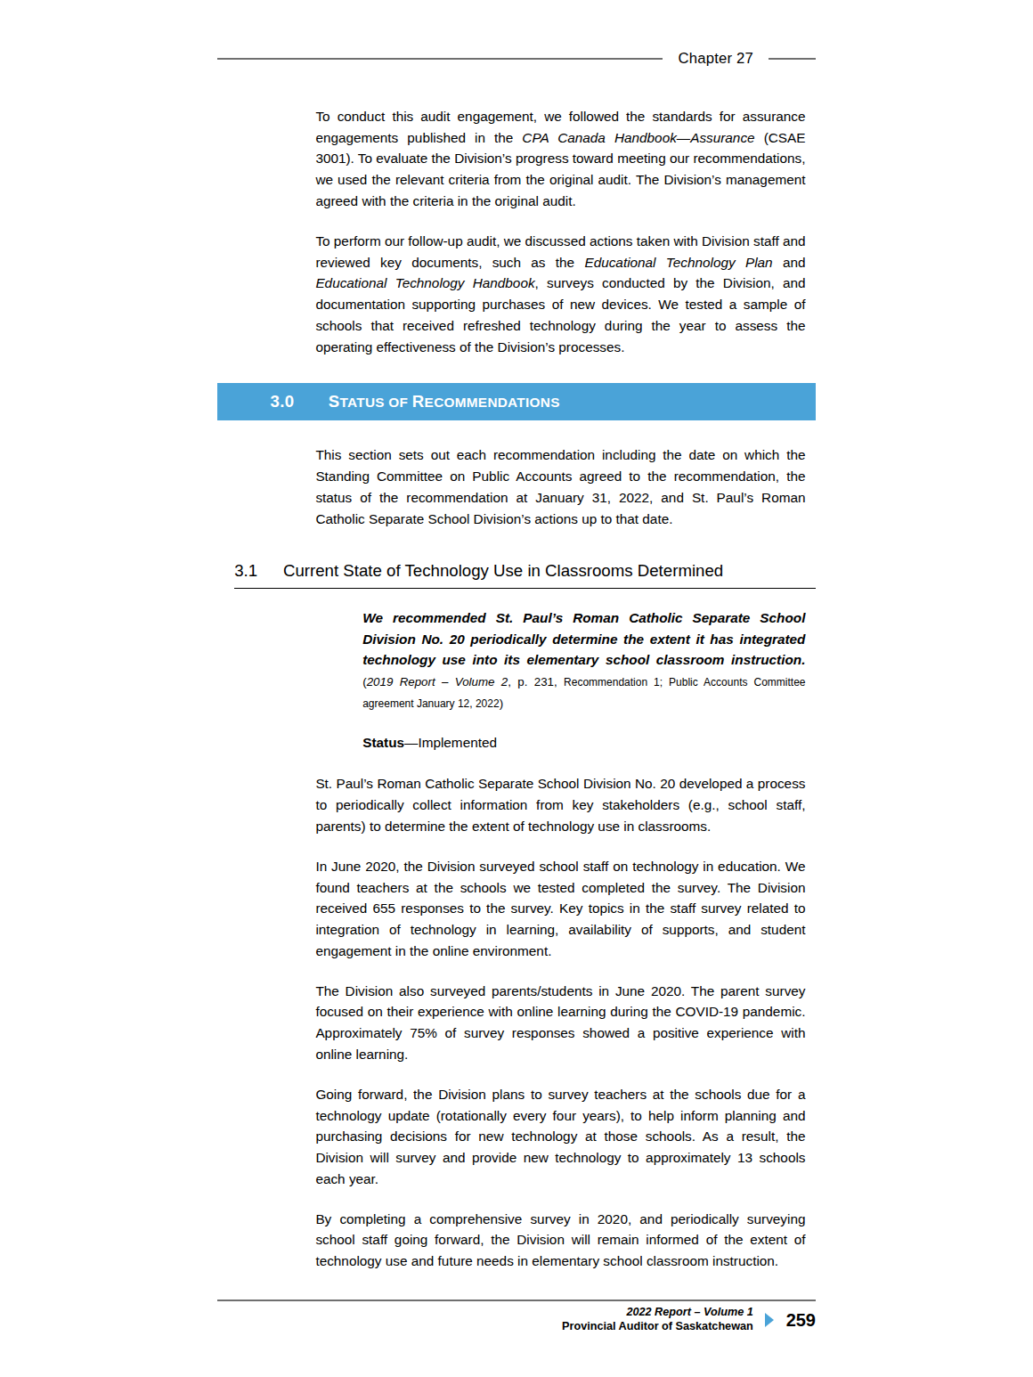Chapter 27
To conduct this audit engagement, we followed the standards for assurance engagements published in the CPA Canada Handbook—Assurance (CSAE 3001). To evaluate the Division’s progress toward meeting our recommendations, we used the relevant criteria from the original audit. The Division’s management agreed with the criteria in the original audit.
To perform our follow-up audit, we discussed actions taken with Division staff and reviewed key documents, such as the Educational Technology Plan and Educational Technology Handbook, surveys conducted by the Division, and documentation supporting purchases of new devices. We tested a sample of schools that received refreshed technology during the year to assess the operating effectiveness of the Division’s processes.
3.0
STATUS OF RECOMMENDATIONS
This section sets out each recommendation including the date on which the Standing Committee on Public Accounts agreed to the recommendation, the status of the recommendation at January 31, 2022, and St. Paul’s Roman Catholic Separate School Division’s actions up to that date.
3.1
Current State of Technology Use in Classrooms Determined
We recommended St. Paul’s Roman Catholic Separate School Division No. 20 periodically determine the extent it has integrated technology use into its elementary school classroom instruction. (2019 Report – Volume 2, p. 231, Recommendation 1; Public Accounts Committee agreement January 12, 2022)
Status—Implemented
St. Paul’s Roman Catholic Separate School Division No. 20 developed a process to periodically collect information from key stakeholders (e.g., school staff, parents) to determine the extent of technology use in classrooms.
In June 2020, the Division surveyed school staff on technology in education. We found teachers at the schools we tested completed the survey. The Division received 655 responses to the survey. Key topics in the staff survey related to integration of technology in learning, availability of supports, and student engagement in the online environment.
The Division also surveyed parents/students in June 2020. The parent survey focused on their experience with online learning during the COVID-19 pandemic. Approximately 75% of survey responses showed a positive experience with online learning.
Going forward, the Division plans to survey teachers at the schools due for a technology update (rotationally every four years), to help inform planning and purchasing decisions for new technology at those schools. As a result, the Division will survey and provide new technology to approximately 13 schools each year.
By completing a comprehensive survey in 2020, and periodically surveying school staff going forward, the Division will remain informed of the extent of technology use and future needs in elementary school classroom instruction.
2022 Report – Volume 1
Provincial Auditor of Saskatchewan
259